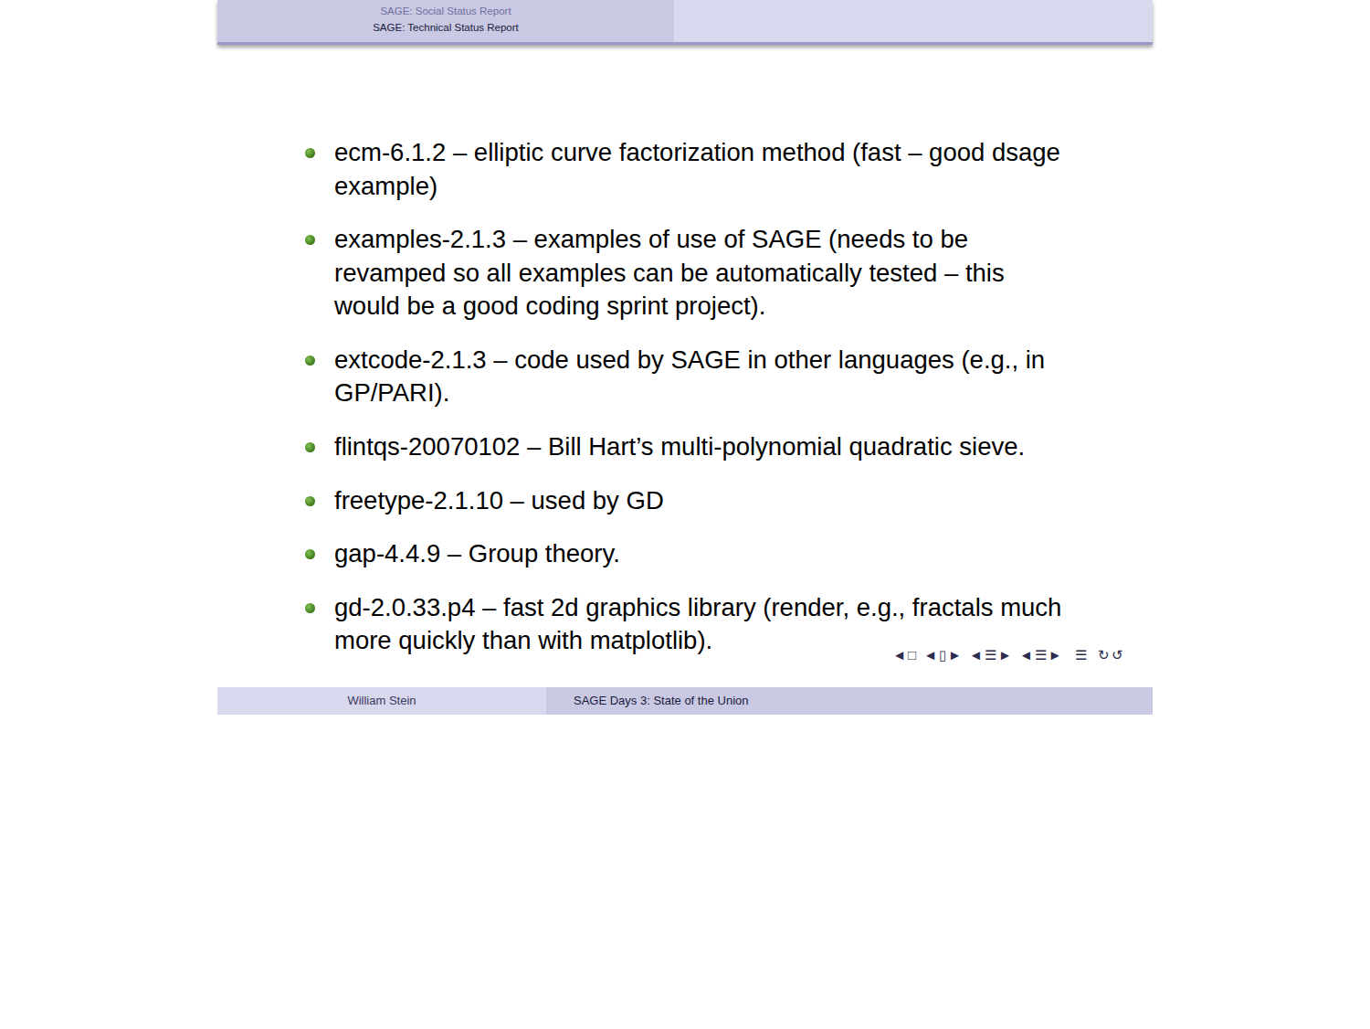SAGE: Social Status Report
SAGE: Technical Status Report
ecm-6.1.2 – elliptic curve factorization method (fast – good dsage example)
examples-2.1.3 – examples of use of SAGE (needs to be revamped so all examples can be automatically tested – this would be a good coding sprint project).
extcode-2.1.3 – code used by SAGE in other languages (e.g., in GP/PARI).
flintqs-20070102 – Bill Hart’s multi-polynomial quadratic sieve.
freetype-2.1.10 – used by GD
gap-4.4.9 – Group theory.
gd-2.0.33.p4 – fast 2d graphics library (render, e.g., fractals much more quickly than with matplotlib).
◄□ ◄▯► ◄☰► ◄☰► ☰ ↻↺
William Stein
SAGE Days 3: State of the Union